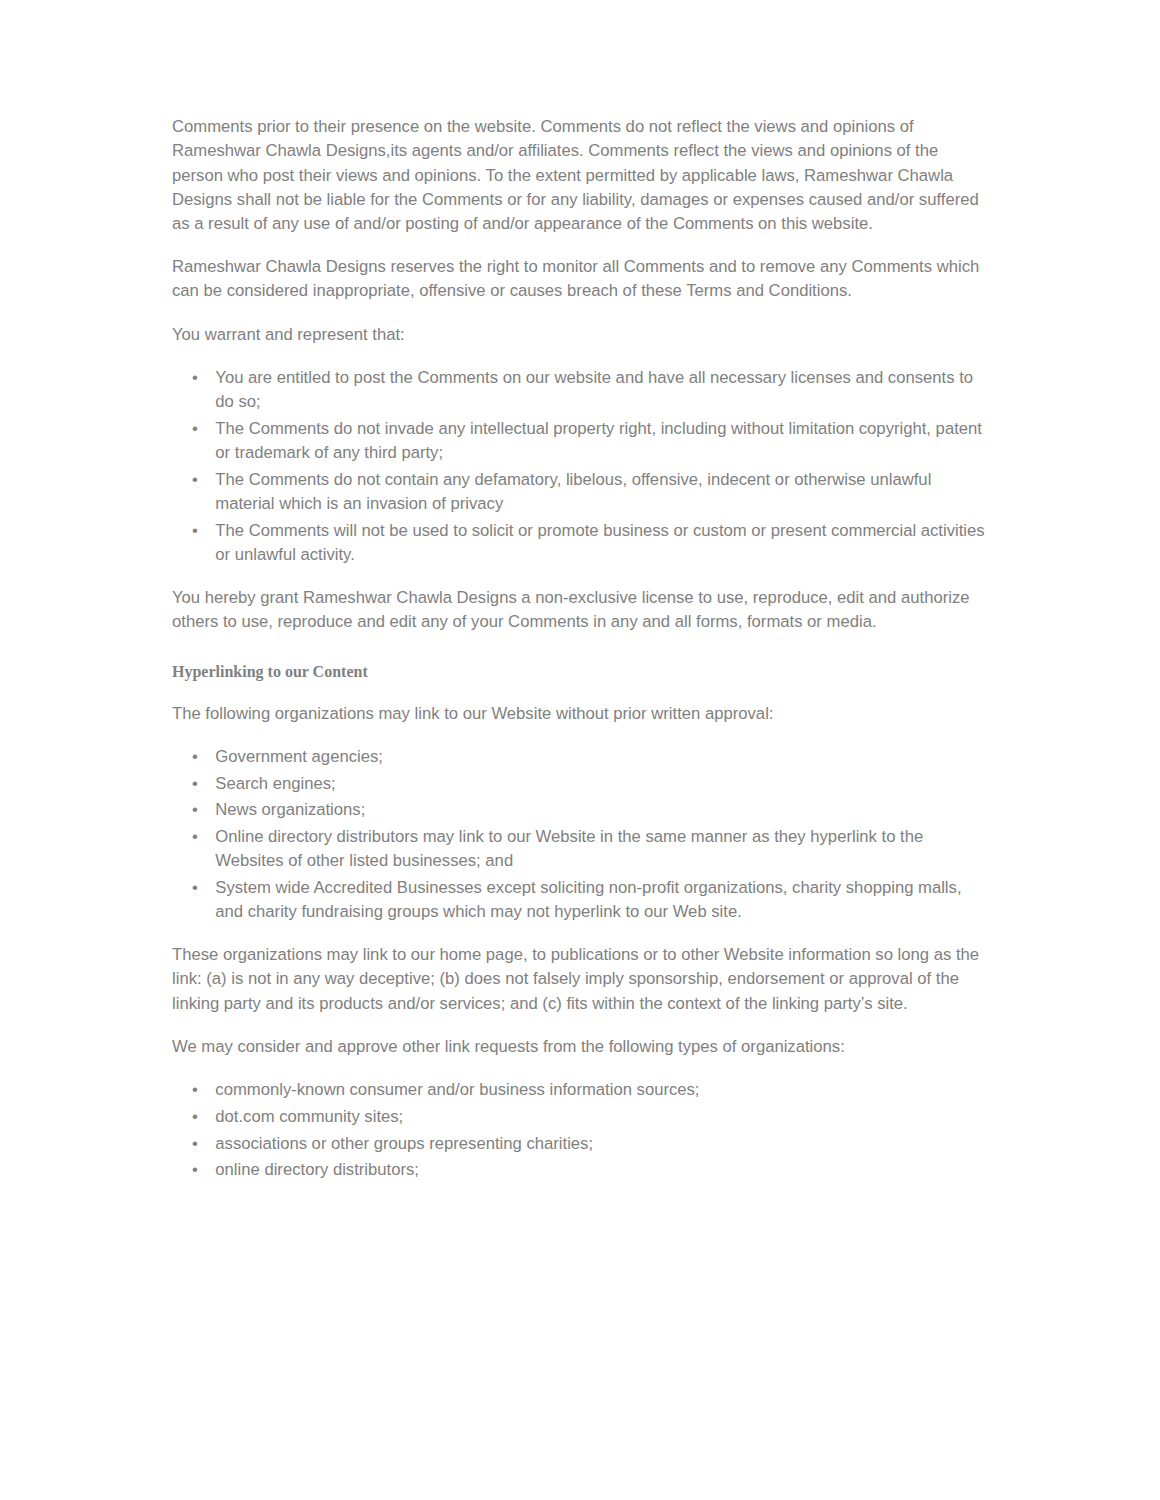Comments prior to their presence on the website. Comments do not reflect the views and opinions of Rameshwar Chawla Designs,its agents and/or affiliates. Comments reflect the views and opinions of the person who post their views and opinions. To the extent permitted by applicable laws, Rameshwar Chawla Designs shall not be liable for the Comments or for any liability, damages or expenses caused and/or suffered as a result of any use of and/or posting of and/or appearance of the Comments on this website.
Rameshwar Chawla Designs reserves the right to monitor all Comments and to remove any Comments which can be considered inappropriate, offensive or causes breach of these Terms and Conditions.
You warrant and represent that:
You are entitled to post the Comments on our website and have all necessary licenses and consents to do so;
The Comments do not invade any intellectual property right, including without limitation copyright, patent or trademark of any third party;
The Comments do not contain any defamatory, libelous, offensive, indecent or otherwise unlawful material which is an invasion of privacy
The Comments will not be used to solicit or promote business or custom or present commercial activities or unlawful activity.
You hereby grant Rameshwar Chawla Designs a non-exclusive license to use, reproduce, edit and authorize others to use, reproduce and edit any of your Comments in any and all forms, formats or media.
Hyperlinking to our Content
The following organizations may link to our Website without prior written approval:
Government agencies;
Search engines;
News organizations;
Online directory distributors may link to our Website in the same manner as they hyperlink to the Websites of other listed businesses; and
System wide Accredited Businesses except soliciting non-profit organizations, charity shopping malls, and charity fundraising groups which may not hyperlink to our Web site.
These organizations may link to our home page, to publications or to other Website information so long as the link: (a) is not in any way deceptive; (b) does not falsely imply sponsorship, endorsement or approval of the linking party and its products and/or services; and (c) fits within the context of the linking party’s site.
We may consider and approve other link requests from the following types of organizations:
commonly-known consumer and/or business information sources;
dot.com community sites;
associations or other groups representing charities;
online directory distributors;